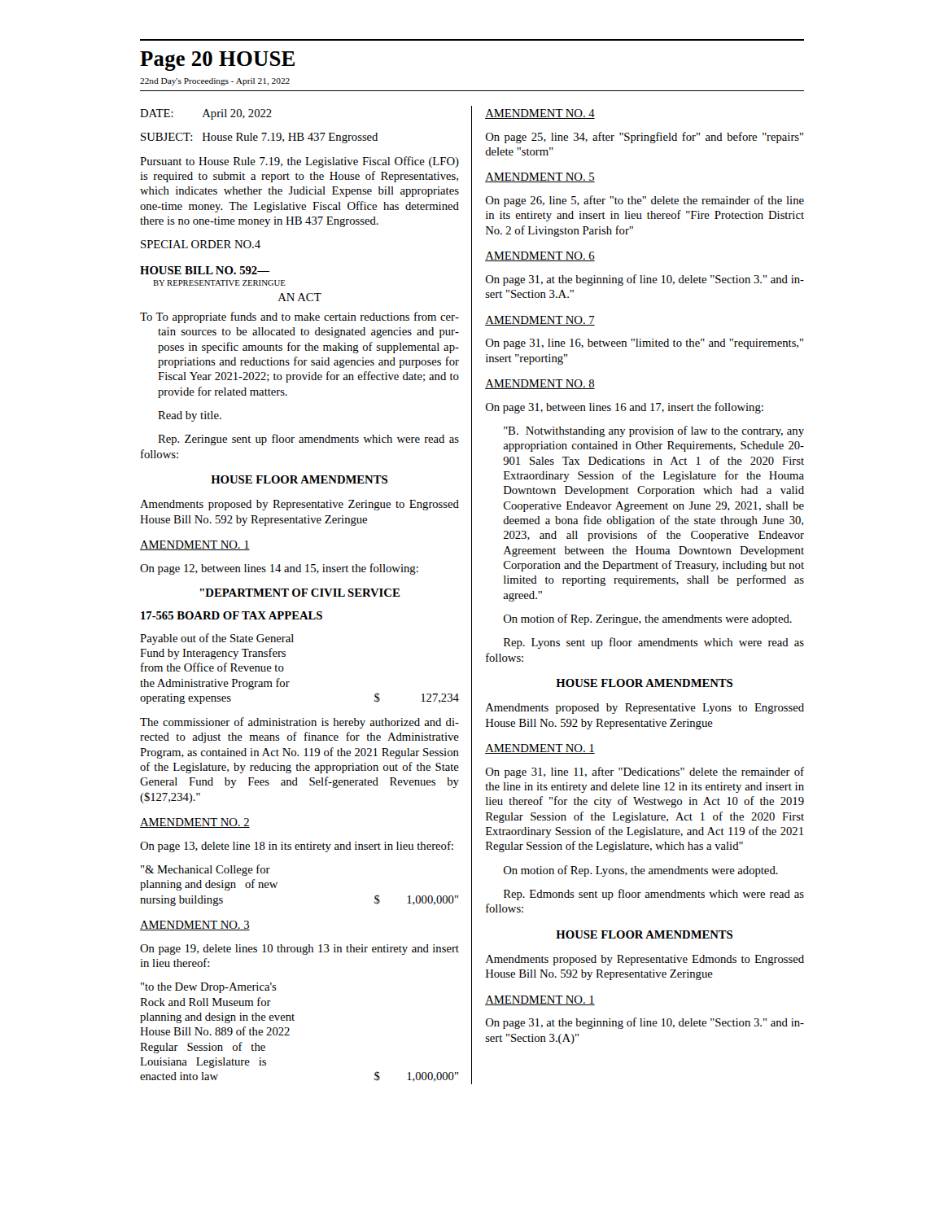Page 20 HOUSE
22nd Day's Proceedings - April 21, 2022
DATE: April 20, 2022
SUBJECT: House Rule 7.19, HB 437 Engrossed
Pursuant to House Rule 7.19, the Legislative Fiscal Office (LFO) is required to submit a report to the House of Representatives, which indicates whether the Judicial Expense bill appropriates one-time money. The Legislative Fiscal Office has determined there is no one-time money in HB 437 Engrossed.
SPECIAL ORDER NO.4
HOUSE BILL NO. 592—
BY REPRESENTATIVE ZERINGUE
AN ACT
To To appropriate funds and to make certain reductions from certain sources to be allocated to designated agencies and purposes in specific amounts for the making of supplemental appropriations and reductions for said agencies and purposes for Fiscal Year 2021-2022; to provide for an effective date; and to provide for related matters.
Read by title.
Rep. Zeringue sent up floor amendments which were read as follows:
HOUSE FLOOR AMENDMENTS
Amendments proposed by Representative Zeringue to Engrossed House Bill No. 592 by Representative Zeringue
AMENDMENT NO. 1
On page 12, between lines 14 and 15, insert the following:
"DEPARTMENT OF CIVIL SERVICE
17-565 BOARD OF TAX APPEALS
| Payable out of the State General Fund by Interagency Transfers from the Office of Revenue to the Administrative Program for operating expenses | $ | 127,234 |
The commissioner of administration is hereby authorized and directed to adjust the means of finance for the Administrative Program, as contained in Act No. 119 of the 2021 Regular Session of the Legislature, by reducing the appropriation out of the State General Fund by Fees and Self-generated Revenues by ($127,234)."
AMENDMENT NO. 2
On page 13, delete line 18 in its entirety and insert in lieu thereof:
| "& Mechanical College for planning and design of new nursing buildings | $ | 1,000,000" |
AMENDMENT NO. 3
On page 19, delete lines 10 through 13 in their entirety and insert in lieu thereof:
| "to the Dew Drop-America's Rock and Roll Museum for planning and design in the event House Bill No. 889 of the 2022 Regular Session of the Louisiana Legislature is enacted into law | $ | 1,000,000" |
AMENDMENT NO. 4
On page 25, line 34, after "Springfield for" and before "repairs" delete "storm"
AMENDMENT NO. 5
On page 26, line 5, after "to the" delete the remainder of the line in its entirety and insert in lieu thereof "Fire Protection District No. 2 of Livingston Parish for"
AMENDMENT NO. 6
On page 31, at the beginning of line 10, delete "Section 3." and insert "Section 3.A."
AMENDMENT NO. 7
On page 31, line 16, between "limited to the" and "requirements," insert "reporting"
AMENDMENT NO. 8
On page 31, between lines 16 and 17, insert the following:
"B. Notwithstanding any provision of law to the contrary, any appropriation contained in Other Requirements, Schedule 20-901 Sales Tax Dedications in Act 1 of the 2020 First Extraordinary Session of the Legislature for the Houma Downtown Development Corporation which had a valid Cooperative Endeavor Agreement on June 29, 2021, shall be deemed a bona fide obligation of the state through June 30, 2023, and all provisions of the Cooperative Endeavor Agreement between the Houma Downtown Development Corporation and the Department of Treasury, including but not limited to reporting requirements, shall be performed as agreed."
On motion of Rep. Zeringue, the amendments were adopted.
Rep. Lyons sent up floor amendments which were read as follows:
HOUSE FLOOR AMENDMENTS
Amendments proposed by Representative Lyons to Engrossed House Bill No. 592 by Representative Zeringue
AMENDMENT NO. 1
On page 31, line 11, after "Dedications" delete the remainder of the line in its entirety and delete line 12 in its entirety and insert in lieu thereof "for the city of Westwego in Act 10 of the 2019 Regular Session of the Legislature, Act 1 of the 2020 First Extraordinary Session of the Legislature, and Act 119 of the 2021 Regular Session of the Legislature, which has a valid"
On motion of Rep. Lyons, the amendments were adopted.
Rep. Edmonds sent up floor amendments which were read as follows:
HOUSE FLOOR AMENDMENTS
Amendments proposed by Representative Edmonds to Engrossed House Bill No. 592 by Representative Zeringue
AMENDMENT NO. 1
On page 31, at the beginning of line 10, delete "Section 3." and insert "Section 3.(A)"